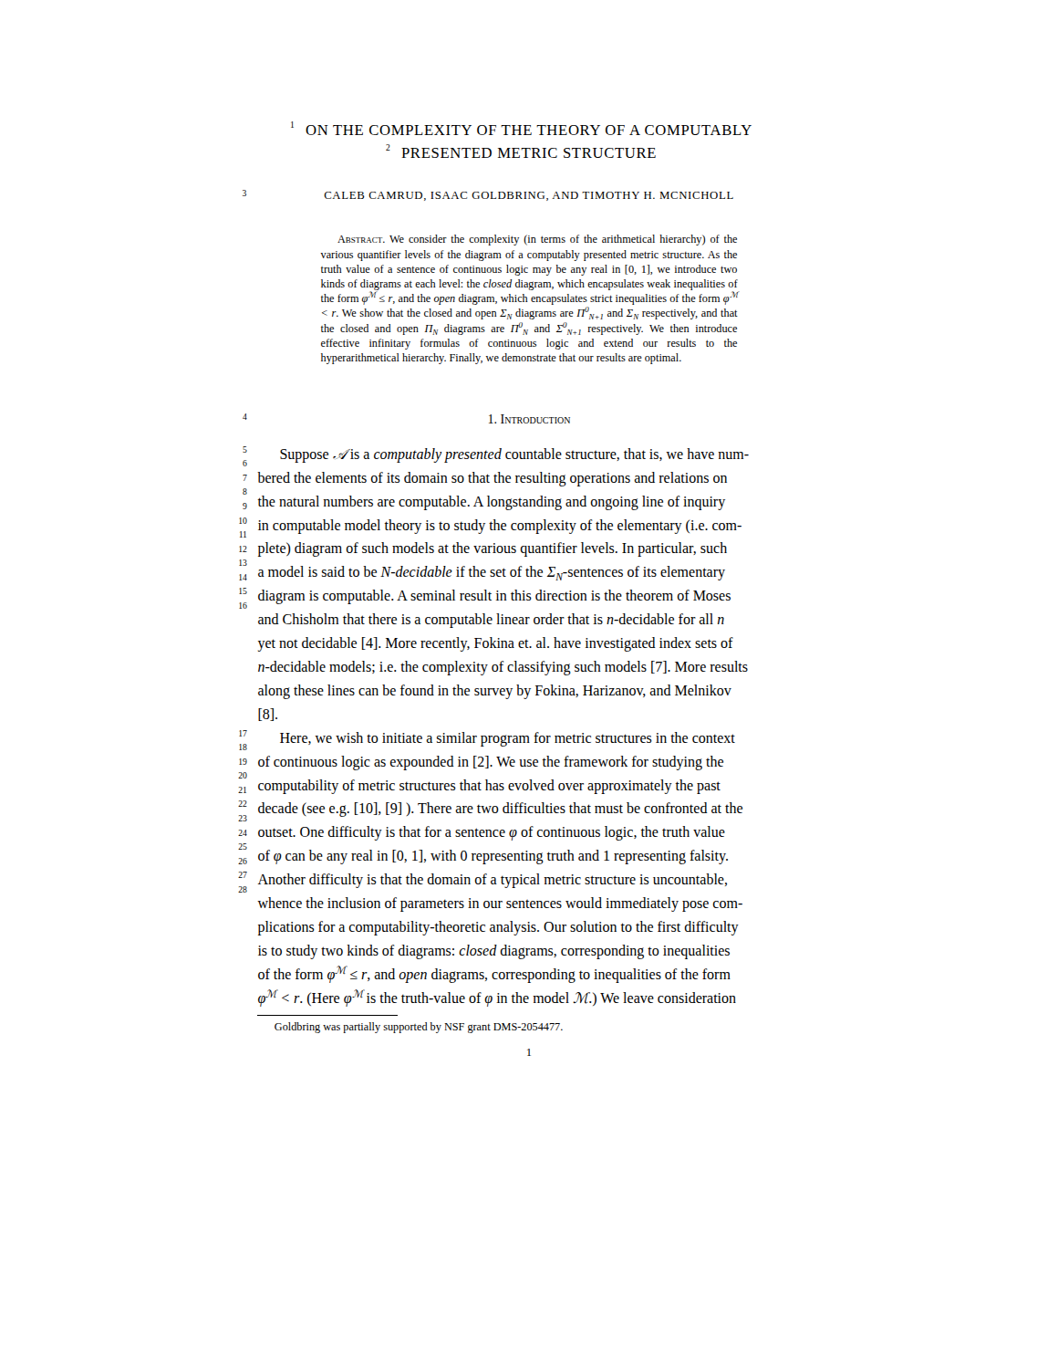1 On the Complexity of the Theory of a Computably
2 Presented Metric Structure
3 Caleb Camrud, Isaac Goldbring, and Timothy H. McNicholl
Abstract. We consider the complexity (in terms of the arithmetical hierarchy) of the various quantifier levels of the diagram of a computably presented metric structure. As the truth value of a sentence of continuous logic may be any real in [0, 1], we introduce two kinds of diagrams at each level: the closed diagram, which encapsulates weak inequalities of the form φℳ ≤ r, and the open diagram, which encapsulates strict inequalities of the form φℳ < r. We show that the closed and open ΣN diagrams are Π0N+1 and ΣN respectively, and that the closed and open ΠN diagrams are Π0N and Σ0N+1 respectively. We then introduce effective infinitary formulas of continuous logic and extend our results to the hyperarithmetical hierarchy. Finally, we demonstrate that our results are optimal.
41. Introduction
5 Suppose 𝒜 is a computably presented countable structure, that is, we have num-
6bered the elements of its domain so that the resulting operations and relations on
7the natural numbers are computable. A longstanding and ongoing line of inquiry
8in computable model theory is to study the complexity of the elementary (i.e. com-
9plete) diagram of such models at the various quantifier levels. In particular, such
10a model is said to be N-decidable if the set of the ΣN-sentences of its elementary
11diagram is computable. A seminal result in this direction is the theorem of Moses
12and Chisholm that there is a computable linear order that is n-decidable for all n
13yet not decidable [4]. More recently, Fokina et. al. have investigated index sets of
14 n-decidable models; i.e. the complexity of classifying such models [7]. More results
15along these lines can be found in the survey by Fokina, Harizanov, and Melnikov
16[8].
17 Here, we wish to initiate a similar program for metric structures in the context
18of continuous logic as expounded in [2]. We use the framework for studying the
19computability of metric structures that has evolved over approximately the past
20decade (see e.g. [10], [9] ). There are two difficulties that must be confronted at the
21outset. One difficulty is that for a sentence φ of continuous logic, the truth value
22of φ can be any real in [0, 1], with 0 representing truth and 1 representing falsity.
23 Another difficulty is that the domain of a typical metric structure is uncountable,
24whence the inclusion of parameters in our sentences would immediately pose com-
25plications for a computability-theoretic analysis. Our solution to the first difficulty
26is to study two kinds of diagrams: closed diagrams, corresponding to inequalities
27of the form φℳ ≤ r, and open diagrams, corresponding to inequalities of the form
28 φℳ < r. (Here φℳ is the truth-value of φ in the model ℳ.) We leave consideration
Goldbring was partially supported by NSF grant DMS-2054477.
1